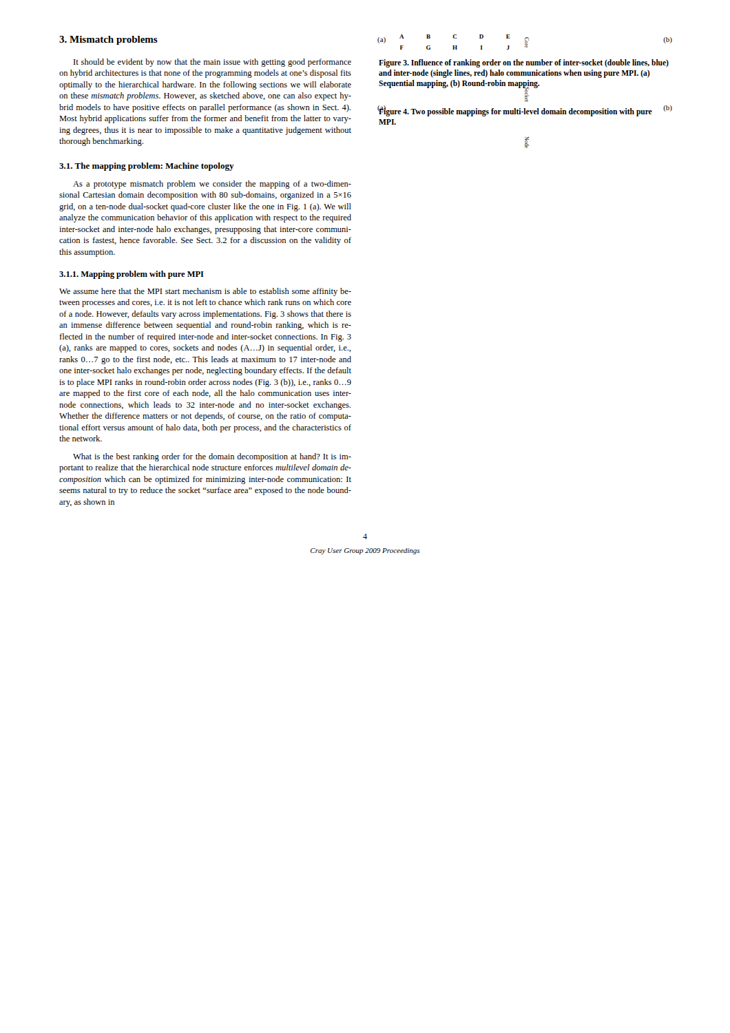3. Mismatch problems
It should be evident by now that the main issue with getting good performance on hybrid architectures is that none of the programming models at one’s disposal fits optimally to the hierarchical hardware. In the following sections we will elaborate on these mismatch problems. However, as sketched above, one can also expect hybrid models to have positive effects on parallel performance (as shown in Sect. 4). Most hybrid applications suffer from the former and benefit from the latter to varying degrees, thus it is near to impossible to make a quantitative judgement without thorough benchmarking.
3.1. The mapping problem: Machine topology
As a prototype mismatch problem we consider the mapping of a two-dimensional Cartesian domain decomposition with 80 sub-domains, organized in a 5×16 grid, on a ten-node dual-socket quad-core cluster like the one in Fig. 1 (a). We will analyze the communication behavior of this application with respect to the required inter-socket and inter-node halo exchanges, presupposing that inter-core communication is fastest, hence favorable. See Sect. 3.2 for a discussion on the validity of this assumption.
3.1.1. Mapping problem with pure MPI
We assume here that the MPI start mechanism is able to establish some affinity between processes and cores, i.e. it is not left to chance which rank runs on which core of a node. However, defaults vary across implementations. Fig. 3 shows that there is an immense difference between sequential and round-robin ranking, which is reflected in the number of required inter-node and inter-socket connections. In Fig. 3 (a), ranks are mapped to cores, sockets and nodes (A…J) in sequential order, i.e., ranks 0…7 go to the first node, etc.. This leads at maximum to 17 inter-node and one inter-socket halo exchanges per node, neglecting boundary effects. If the default is to place MPI ranks in round-robin order across nodes (Fig. 3 (b)), i.e., ranks 0…9 are mapped to the first core of each node, all the halo communication uses inter-node connections, which leads to 32 inter-node and no inter-socket exchanges. Whether the difference matters or not depends, of course, on the ratio of computational effort versus amount of halo data, both per process, and the characteristics of the network.
What is the best ranking order for the domain decomposition at hand? It is important to realize that the hierarchical node structure enforces multilevel domain decomposition which can be optimized for minimizing inter-node communication: It seems natural to try to reduce the socket “surface area” exposed to the node boundary, as shown in
(a)
A
B
C
D
E
F
G
H
I
J
Core
Socket
Node
(b)
Figure 3. Influence of ranking order on the number of inter-socket (double lines, blue) and inter-node (single lines, red) halo communications when using pure MPI. (a) Sequential mapping, (b) Round-robin mapping.
(a)
(b)
Figure 4. Two possible mappings for multi-level domain decomposition with pure MPI.
4
Cray User Group 2009 Proceedings